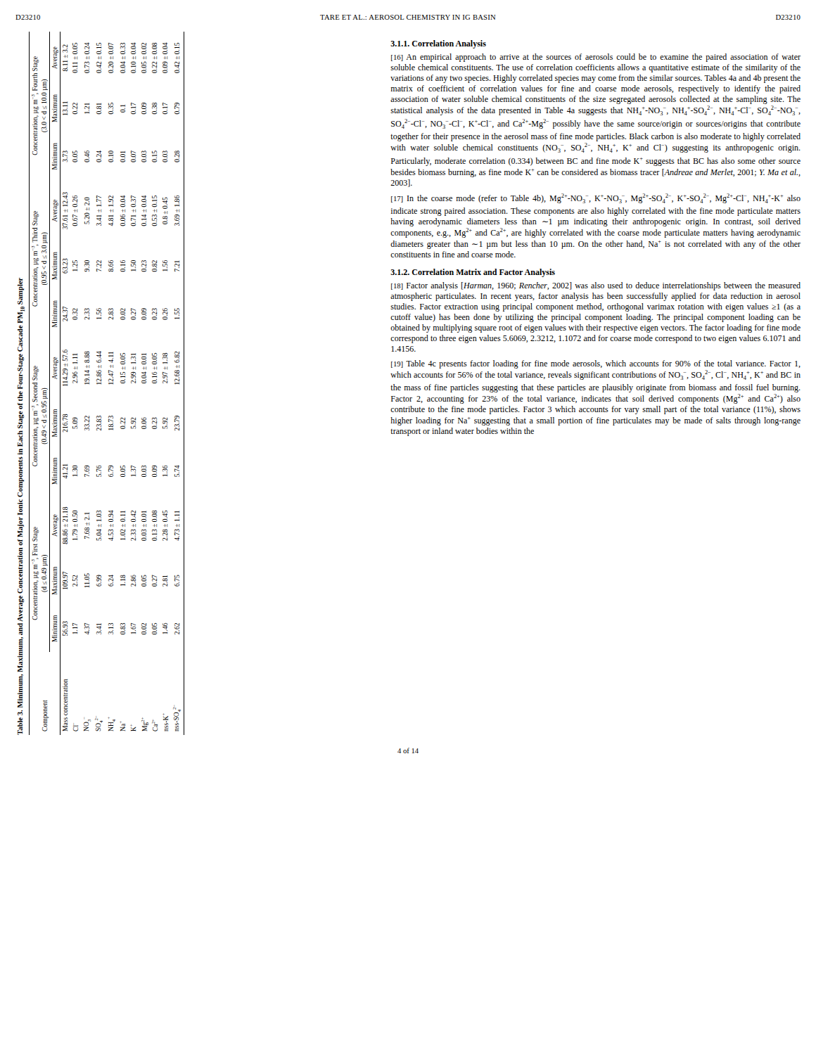D23210
TARE ET AL.: AEROSOL CHEMISTRY IN IG BASIN
D23210
Table 3. Minimum, Maximum, and Average Concentration of Major Ionic Components in Each Stage of the Four-Stage Cascade PM10 Sampler
| Component | Concentration, µg m −3 , First Stage (d ≤ 0.49 µm) | Concentration, µg m −3 , Second Stage (0.49 < d ≤ 0.95 µm) | Concentration, µg m −3 , Third Stage (0.95 < d ≤ 3.0 µm) | Concentration, µg m −3 , Fourth Stage (3.0 < d ≤ 10.0 µm) |
| --- | --- | --- | --- | --- |
| Minimum | Maximum | Average | Minimum | Maximum | Average | Minimum | Maximum | Average | Minimum | Maximum | Average |
| Mass concentration | 56.93 | 109.97 | 88.86 ± 21.18 | 41.21 | 216.78 | 114.29 ± 57.6 | 24.37 | 63.23 | 37.61 ± 12.43 | 3.73 | 13.11 | 8.11 ± 3.2 |
| Cl − | 1.17 | 2.52 | 1.79 ± 0.50 | 1.30 | 5.09 | 2.96 ± 1.11 | 0.32 | 1.25 | 0.67 ± 0.26 | 0.05 | 0.22 | 0.11 ± 0.05 |
| NO 3 − | 4.37 | 11.05 | 7.68 ± 2.1 | 7.69 | 33.22 | 19.14 ± 8.88 | 2.33 | 9.30 | 5.20 ± 2.0 | 0.46 | 1.21 | 0.73 ± 0.24 |
| SO 4 2− | 3.41 | 6.99 | 5.04 ± 1.03 | 5.76 | 23.83 | 12.86 ± 6.44 | 1.56 | 7.22 | 3.41 ± 1.77 | 0.24 | 0.81 | 0.42 ± 0.15 |
| NH 4 + | 3.13 | 6.24 | 4.53 ± 0.94 | 6.79 | 18.73 | 12.47 ± 4.11 | 2.83 | 8.66 | 4.81 ± 1.92 | 0.10 | 0.35 | 0.20 ± 0.07 |
| Na + | 0.83 | 1.18 | 1.02 ± 0.11 | 0.05 | 0.22 | 0.15 ± 0.05 | 0.02 | 0.16 | 0.06 ± 0.04 | 0.01 | 0.1 | 0.04 ± 0.33 |
| K + | 1.67 | 2.86 | 2.33 ± 0.42 | 1.37 | 5.92 | 2.99 ± 1.31 | 0.27 | 1.50 | 0.71 ± 0.37 | 0.07 | 0.17 | 0.10 ± 0.04 |
| Mg 2+ | 0.02 | 0.05 | 0.03 ± 0.01 | 0.03 | 0.06 | 0.04 ± 0.01 | 0.09 | 0.23 | 0.14 ± 0.04 | 0.03 | 0.09 | 0.05 ± 0.02 |
| Ca 2+ | 0.05 | 0.27 | 0.13 ± 0.08 | 0.09 | 0.23 | 0.16 ± 0.05 | 0.23 | 0.82 | 0.53 ± 0.15 | 0.15 | 0.38 | 0.22 ± 0.08 |
| nss-K + | 1.46 | 2.81 | 2.28 ± 0.45 | 1.36 | 5.92 | 2.97 ± 1.38 | 0.26 | 1.56 | 0.8 ± 0.45 | 0.03 | 0.17 | 0.09 ± 0.04 |
| nss-SO 4 2− | 2.62 | 6.75 | 4.73 ± 1.11 | 5.74 | 23.79 | 12.68 ± 6.82 | 1.55 | 7.21 | 3.69 ± 1.86 | 0.28 | 0.79 | 0.42 ± 0.15 |
3.1.1. Correlation Analysis
[16] An empirical approach to arrive at the sources of aerosols could be to examine the paired association of water soluble chemical constituents. The use of correlation coefficients allows a quantitative estimate of the similarity of the variations of any two species. Highly correlated species may come from the similar sources. Tables 4a and 4b present the matrix of coefficient of correlation values for fine and coarse mode aerosols, respectively to identify the paired association of water soluble chemical constituents of the size segregated aerosols collected at the sampling site. The statistical analysis of the data presented in Table 4a suggests that NH4+-NO3−, NH4+-SO42−, NH4+-Cl−, SO42−-NO3−, SO42−-Cl−, NO3−-Cl−, K+-Cl−, and Ca2+-Mg2− possibly have the same source/origin or sources/origins that contribute together for their presence in the aerosol mass of fine mode particles. Black carbon is also moderate to highly correlated with water soluble chemical constituents (NO3−, SO42−, NH4+, K+ and Cl−) suggesting its anthropogenic origin. Particularly, moderate correlation (0.334) between BC and fine mode K+ suggests that BC has also some other source besides biomass burning, as fine mode K+ can be considered as biomass tracer [Andreae and Merlet, 2001; Y. Ma et al., 2003].
[17] In the coarse mode (refer to Table 4b), Mg2+-NO3−, K+-NO3−, Mg2+-SO42−, K+-SO42−, Mg2+-Cl−, NH4+-K+ also indicate strong paired association. These components are also highly correlated with the fine mode particulate matters having aerodynamic diameters less than ∼1 µm indicating their anthropogenic origin. In contrast, soil derived components, e.g., Mg2+ and Ca2+, are highly correlated with the coarse mode particulate matters having aerodynamic diameters greater than ∼1 µm but less than 10 µm. On the other hand, Na+ is not correlated with any of the other constituents in fine and coarse mode.
3.1.2. Correlation Matrix and Factor Analysis
[18] Factor analysis [Harman, 1960; Rencher, 2002] was also used to deduce interrelationships between the measured atmospheric particulates. In recent years, factor analysis has been successfully applied for data reduction in aerosol studies. Factor extraction using principal component method, orthogonal varimax rotation with eigen values ≥1 (as a cutoff value) has been done by utilizing the principal component loading. The principal component loading can be obtained by multiplying square root of eigen values with their respective eigen vectors. The factor loading for fine mode correspond to three eigen values 5.6069, 2.3212, 1.1072 and for coarse mode correspond to two eigen values 6.1071 and 1.4156.
[19] Table 4c presents factor loading for fine mode aerosols, which accounts for 90% of the total variance. Factor 1, which accounts for 56% of the total variance, reveals significant contributions of NO3−, SO42−, Cl−, NH4+, K+ and BC in the mass of fine particles suggesting that these particles are plausibly originate from biomass and fossil fuel burning. Factor 2, accounting for 23% of the total variance, indicates that soil derived components (Mg2+ and Ca2+) also contribute to the fine mode particles. Factor 3 which accounts for vary small part of the total variance (11%), shows higher loading for Na+ suggesting that a small portion of fine particulates may be made of salts through long-range transport or inland water bodies within the
4 of 14